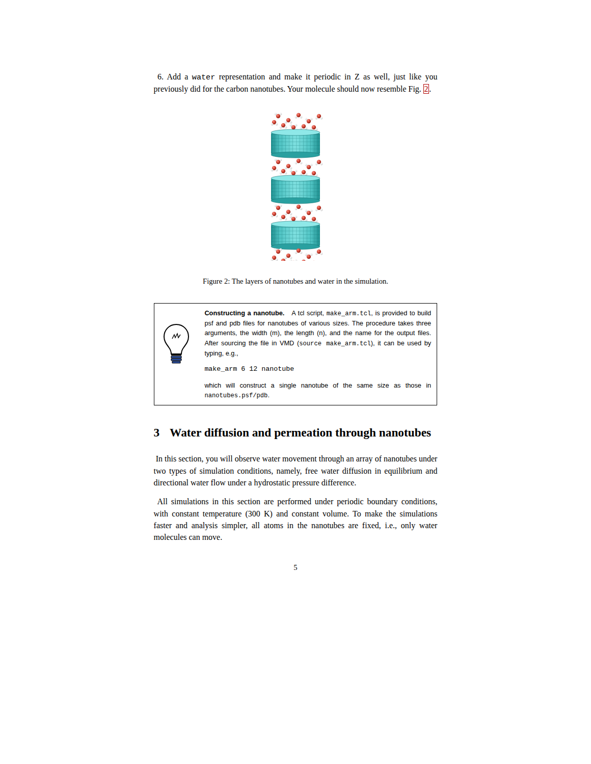6. Add a water representation and make it periodic in Z as well, just like you previously did for the carbon nanotubes. Your molecule should now resemble Fig. 2.
Figure 2: The layers of nanotubes and water in the simulation.
Constructing a nanotube. A tcl script, make_arm.tcl, is provided to build psf and pdb files for nanotubes of various sizes. The procedure takes three arguments, the width (m), the length (n), and the name for the output files. After sourcing the file in VMD (source make_arm.tcl), it can be used by typing, e.g.,
make_arm 6 12 nanotube
which will construct a single nanotube of the same size as those in nanotubes.psf/pdb.
3 Water diffusion and permeation through nanotubes
In this section, you will observe water movement through an array of nanotubes under two types of simulation conditions, namely, free water diffusion in equilibrium and directional water flow under a hydrostatic pressure difference.
All simulations in this section are performed under periodic boundary conditions, with constant temperature (300 K) and constant volume. To make the simulations faster and analysis simpler, all atoms in the nanotubes are fixed, i.e., only water molecules can move.
5